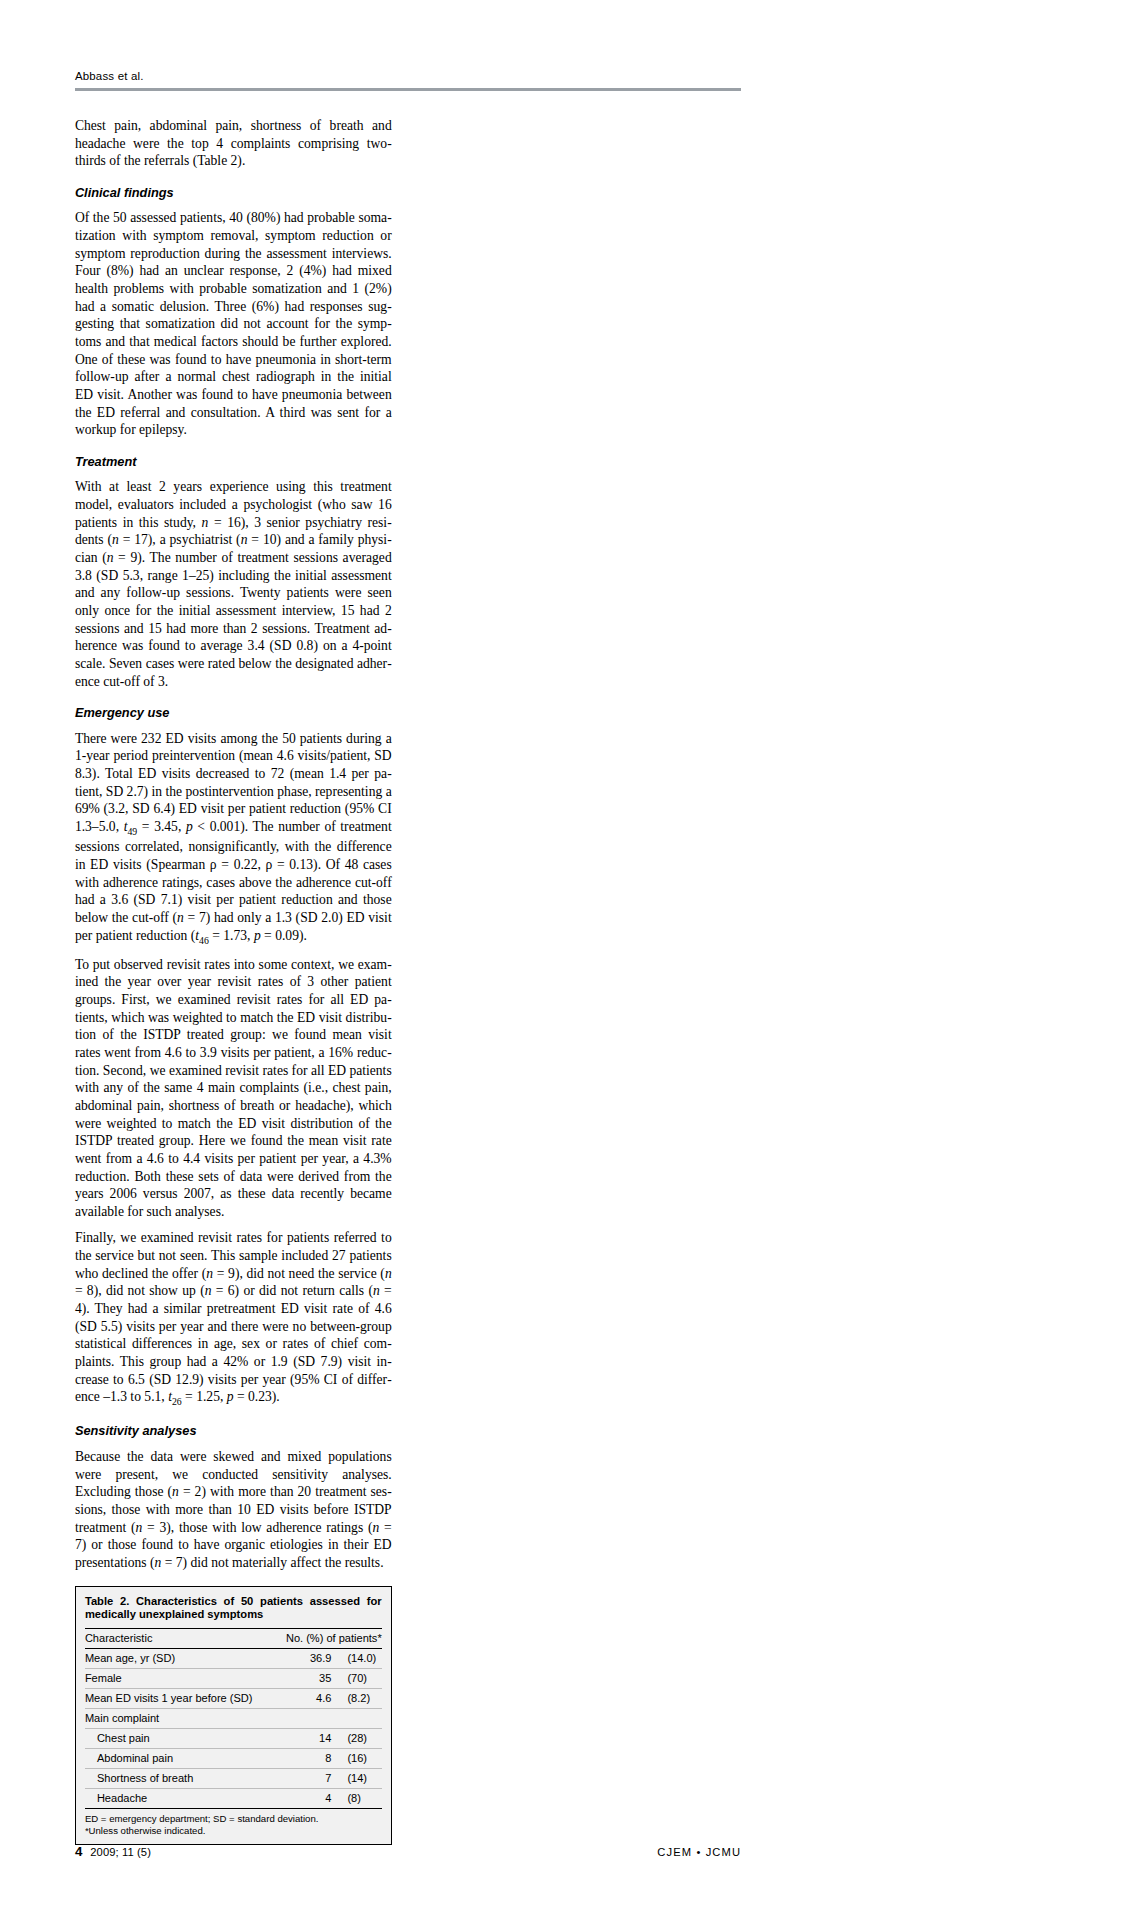Abbass et al.
Chest pain, abdominal pain, shortness of breath and headache were the top 4 complaints comprising two-thirds of the referrals (Table 2).
Clinical findings
Of the 50 assessed patients, 40 (80%) had probable somatization with symptom removal, symptom reduction or symptom reproduction during the assessment interviews. Four (8%) had an unclear response, 2 (4%) had mixed health problems with probable somatization and 1 (2%) had a somatic delusion. Three (6%) had responses suggesting that somatization did not account for the symptoms and that medical factors should be further explored. One of these was found to have pneumonia in short-term follow-up after a normal chest radiograph in the initial ED visit. Another was found to have pneumonia between the ED referral and consultation. A third was sent for a workup for epilepsy.
Treatment
With at least 2 years experience using this treatment model, evaluators included a psychologist (who saw 16 patients in this study, n = 16), 3 senior psychiatry residents (n = 17), a psychiatrist (n = 10) and a family physician (n = 9). The number of treatment sessions averaged 3.8 (SD 5.3, range 1–25) including the initial assessment and any follow-up sessions. Twenty patients were seen only once for the initial assessment interview, 15 had 2 sessions and 15 had more than 2 sessions. Treatment adherence was found to average 3.4 (SD 0.8) on a 4-point scale. Seven cases were rated below the designated adherence cut-off of 3.
Emergency use
There were 232 ED visits among the 50 patients during a 1-year period preintervention (mean 4.6 visits/patient, SD 8.3). Total ED visits decreased to 72 (mean 1.4 per patient, SD 2.7) in the postintervention phase, representing a 69% (3.2, SD 6.4) ED visit per patient reduction (95% CI 1.3–5.0, t49 = 3.45, p < 0.001). The number of treatment sessions correlated, nonsignificantly, with the difference in ED visits (Spearman ρ = 0.22, ρ = 0.13). Of 48 cases with adherence ratings, cases above the adherence cut-off had a 3.6 (SD 7.1) visit per patient reduction and those below the cut-off (n = 7) had only a 1.3 (SD 2.0) ED visit per patient reduction (t46 = 1.73, p = 0.09).
To put observed revisit rates into some context, we examined the year over year revisit rates of 3 other patient groups. First, we examined revisit rates for all ED patients, which was weighted to match the ED visit distribution of the ISTDP treated group: we found mean visit rates went from 4.6 to 3.9 visits per patient, a 16% reduction. Second, we examined revisit rates for all ED patients with any of the same 4 main complaints (i.e., chest pain, abdominal pain, shortness of breath or headache), which were weighted to match the ED visit distribution of the ISTDP treated group. Here we found the mean visit rate went from a 4.6 to 4.4 visits per patient per year, a 4.3% reduction. Both these sets of data were derived from the years 2006 versus 2007, as these data recently became available for such analyses.
Finally, we examined revisit rates for patients referred to the service but not seen. This sample included 27 patients who declined the offer (n = 9), did not need the service (n = 8), did not show up (n = 6) or did not return calls (n = 4). They had a similar pretreatment ED visit rate of 4.6 (SD 5.5) visits per year and there were no between-group statistical differences in age, sex or rates of chief complaints. This group had a 42% or 1.9 (SD 7.9) visit increase to 6.5 (SD 12.9) visits per year (95% CI of difference –1.3 to 5.1, t26 = 1.25, p = 0.23).
Sensitivity analyses
Because the data were skewed and mixed populations were present, we conducted sensitivity analyses. Excluding those (n = 2) with more than 20 treatment sessions, those with more than 10 ED visits before ISTDP treatment (n = 3), those with low adherence ratings (n = 7) or those found to have organic etiologies in their ED presentations (n = 7) did not materially affect the results.
Table 2. Characteristics of 50 patients assessed for medically unexplained symptoms
| Characteristic | No. (%) of patients* |
| --- | --- |
| Mean age, yr (SD) | 36.9 | (14.0) |
| Female | 35 | (70) |
| Mean ED visits 1 year before (SD) | 4.6 | (8.2) |
| Main complaint | | |
| Chest pain | 14 | (28) |
| Abdominal pain | 8 | (16) |
| Shortness of breath | 7 | (14) |
| Headache | 4 | (8) |
ED = emergency department; SD = standard deviation.
*Unless otherwise indicated.
4 2009; 11 (5) CJEM • JCMU